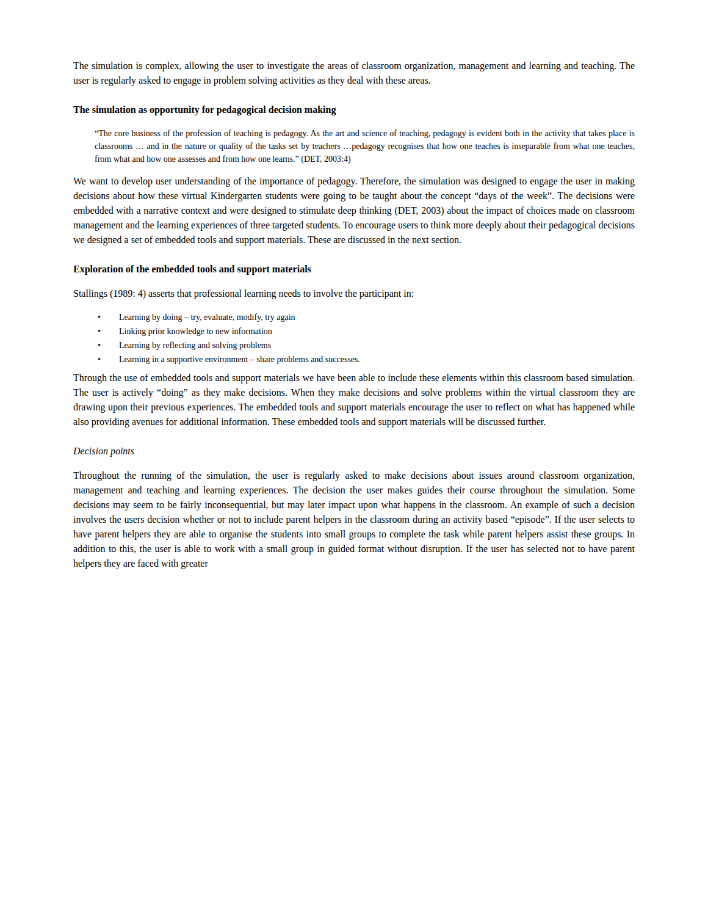The simulation is complex, allowing the user to investigate the areas of classroom organization, management and learning and teaching. The user is regularly asked to engage in problem solving activities as they deal with these areas.
The simulation as opportunity for pedagogical decision making
“The core business of the profession of teaching is pedagogy. As the art and science of teaching, pedagogy is evident both in the activity that takes place is classrooms … and in the nature or quality of the tasks set by teachers …pedagogy recognises that how one teaches is inseparable from what one teaches, from what and how one assesses and from how one learns.” (DET, 2003:4)
We want to develop user understanding of the importance of pedagogy. Therefore, the simulation was designed to engage the user in making decisions about how these virtual Kindergarten students were going to be taught about the concept “days of the week”. The decisions were embedded with a narrative context and were designed to stimulate deep thinking (DET, 2003) about the impact of choices made on classroom management and the learning experiences of three targeted students. To encourage users to think more deeply about their pedagogical decisions we designed a set of embedded tools and support materials. These are discussed in the next section.
Exploration of the embedded tools and support materials
Stallings (1989: 4) asserts that professional learning needs to involve the participant in:
Learning by doing – try, evaluate, modify, try again
Linking prior knowledge to new information
Learning by reflecting and solving problems
Learning in a supportive environment – share problems and successes.
Through the use of embedded tools and support materials we have been able to include these elements within this classroom based simulation. The user is actively “doing” as they make decisions. When they make decisions and solve problems within the virtual classroom they are drawing upon their previous experiences. The embedded tools and support materials encourage the user to reflect on what has happened while also providing avenues for additional information. These embedded tools and support materials will be discussed further.
Decision points
Throughout the running of the simulation, the user is regularly asked to make decisions about issues around classroom organization, management and teaching and learning experiences. The decision the user makes guides their course throughout the simulation. Some decisions may seem to be fairly inconsequential, but may later impact upon what happens in the classroom. An example of such a decision involves the users decision whether or not to include parent helpers in the classroom during an activity based “episode”. If the user selects to have parent helpers they are able to organise the students into small groups to complete the task while parent helpers assist these groups. In addition to this, the user is able to work with a small group in guided format without disruption. If the user has selected not to have parent helpers they are faced with greater